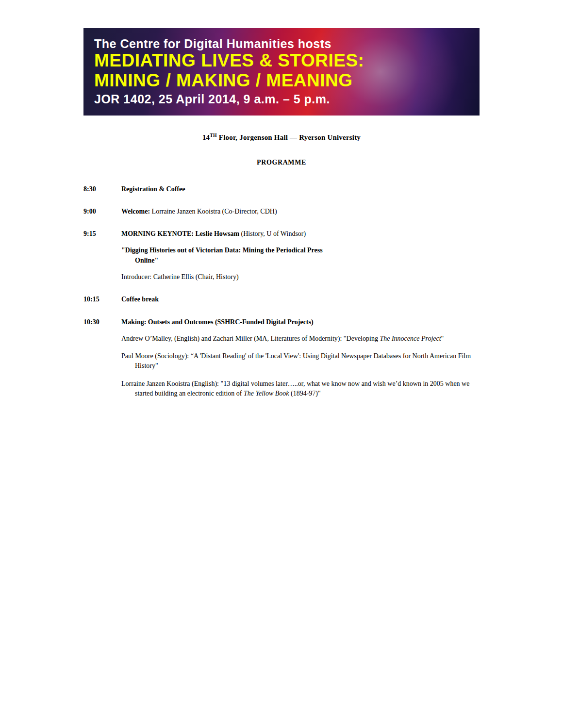The Centre for Digital Humanities hosts
MEDIATING LIVES & STORIES:
MINING / MAKING / MEANING
JOR 1402, 25 April 2014, 9 a.m. – 5 p.m.
14TH Floor, Jorgenson Hall — Ryerson University
PROGRAMME
| 8:30 | Registration & Coffee |
| 9:00 | Welcome: Lorraine Janzen Kooistra (Co-Director, CDH) |
| 9:15 | MORNING KEYNOTE: Leslie Howsam (History, U of Windsor) "Digging Histories out of Victorian Data: Mining the Periodical Press Online" Introducer: Catherine Ellis (Chair, History) |
| 10:15 | Coffee break |
| 10:30 | Making: Outsets and Outcomes (SSHRC-Funded Digital Projects) Andrew O’Malley, (English) and Zachari Miller (MA, Literatures of Modernity): "Developing The Innocence Project " Paul Moore (Sociology): “A 'Distant Reading' of the 'Local View': Using Digital Newspaper Databases for North American Film History" Lorraine Janzen Kooistra (English): "13 digital volumes later…..or, what we know now and wish we’d known in 2005 when we started building an electronic edition of The Yellow Book (1894-97)" |